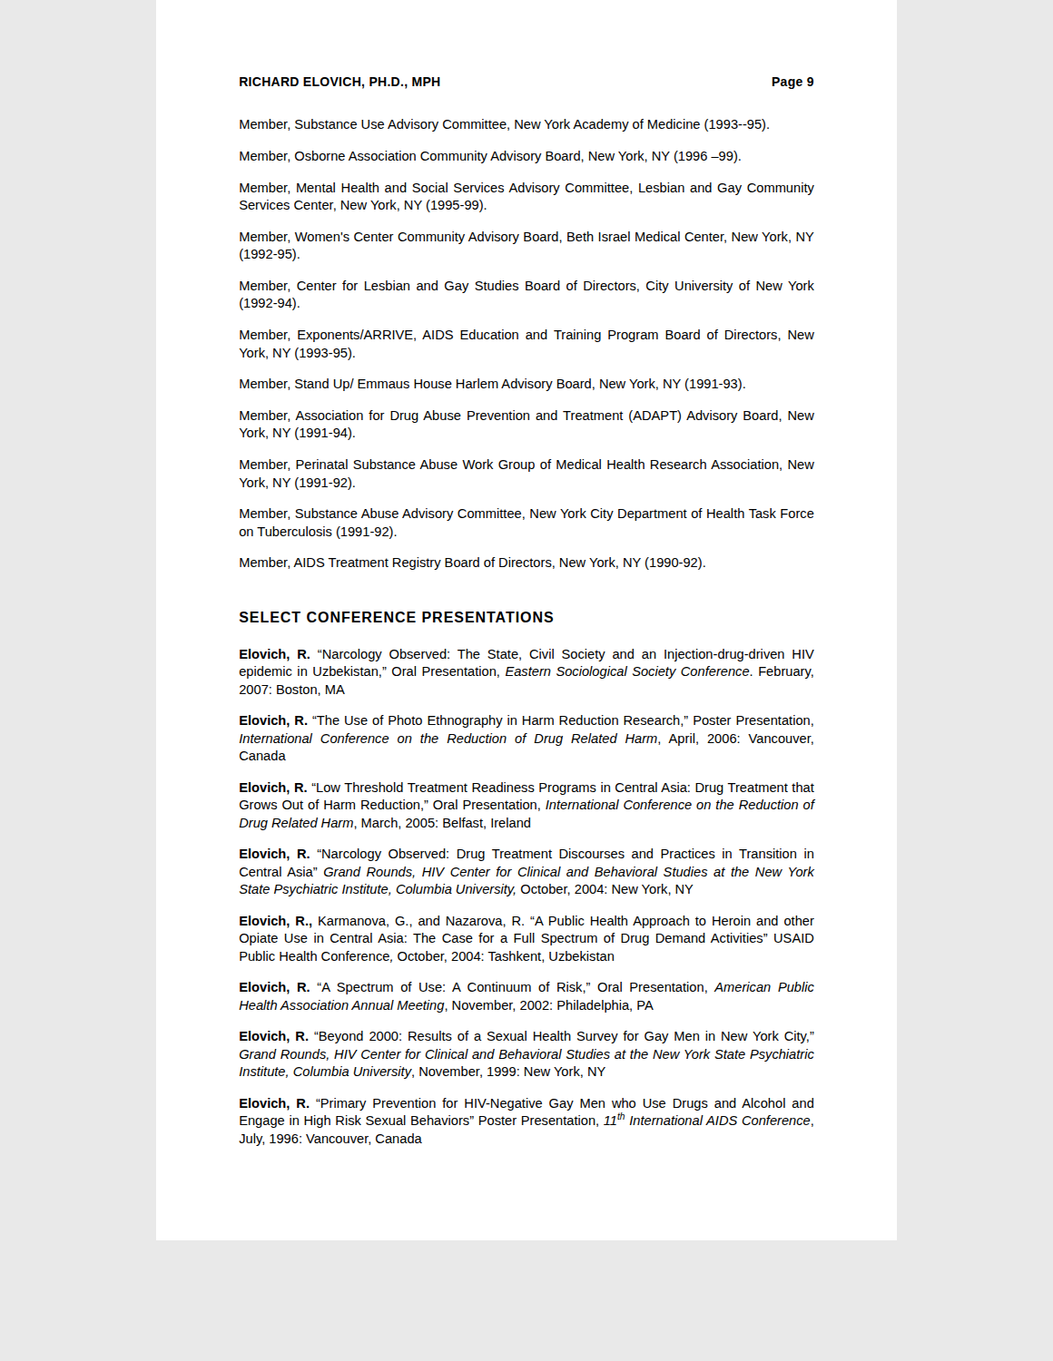Richard Elovich, Ph.D., MPH Page 9
Member, Substance Use Advisory Committee, New York Academy of Medicine (1993--95).
Member, Osborne Association Community Advisory Board, New York, NY (1996 –99).
Member, Mental Health and Social Services Advisory Committee, Lesbian and Gay Community Services Center, New York, NY (1995-99).
Member, Women's Center Community Advisory Board, Beth Israel Medical Center, New York, NY (1992-95).
Member, Center for Lesbian and Gay Studies Board of Directors, City University of New York (1992-94).
Member, Exponents/ARRIVE, AIDS Education and Training Program Board of Directors, New York, NY (1993-95).
Member, Stand Up/ Emmaus House Harlem Advisory Board, New York, NY (1991-93).
Member, Association for Drug Abuse Prevention and Treatment (ADAPT) Advisory Board, New York, NY (1991-94).
Member, Perinatal Substance Abuse Work Group of Medical Health Research Association, New York, NY (1991-92).
Member, Substance Abuse Advisory Committee, New York City Department of Health Task Force on Tuberculosis (1991-92).
Member, AIDS Treatment Registry Board of Directors, New York, NY (1990-92).
SELECT CONFERENCE PRESENTATIONS
Elovich, R. “Narcology Observed: The State, Civil Society and an Injection-drug-driven HIV epidemic in Uzbekistan,” Oral Presentation, Eastern Sociological Society Conference. February, 2007: Boston, MA
Elovich, R. “The Use of Photo Ethnography in Harm Reduction Research,” Poster Presentation, International Conference on the Reduction of Drug Related Harm, April, 2006: Vancouver, Canada
Elovich, R. “Low Threshold Treatment Readiness Programs in Central Asia: Drug Treatment that Grows Out of Harm Reduction,” Oral Presentation, International Conference on the Reduction of Drug Related Harm, March, 2005: Belfast, Ireland
Elovich, R. “Narcology Observed: Drug Treatment Discourses and Practices in Transition in Central Asia” Grand Rounds, HIV Center for Clinical and Behavioral Studies at the New York State Psychiatric Institute, Columbia University, October, 2004: New York, NY
Elovich, R., Karmanova, G., and Nazarova, R. “A Public Health Approach to Heroin and other Opiate Use in Central Asia: The Case for a Full Spectrum of Drug Demand Activities” USAID Public Health Conference, October, 2004: Tashkent, Uzbekistan
Elovich, R. “A Spectrum of Use: A Continuum of Risk,” Oral Presentation, American Public Health Association Annual Meeting, November, 2002: Philadelphia, PA
Elovich, R. “Beyond 2000: Results of a Sexual Health Survey for Gay Men in New York City,” Grand Rounds, HIV Center for Clinical and Behavioral Studies at the New York State Psychiatric Institute, Columbia University, November, 1999: New York, NY
Elovich, R. “Primary Prevention for HIV-Negative Gay Men who Use Drugs and Alcohol and Engage in High Risk Sexual Behaviors” Poster Presentation, 11th International AIDS Conference, July, 1996: Vancouver, Canada